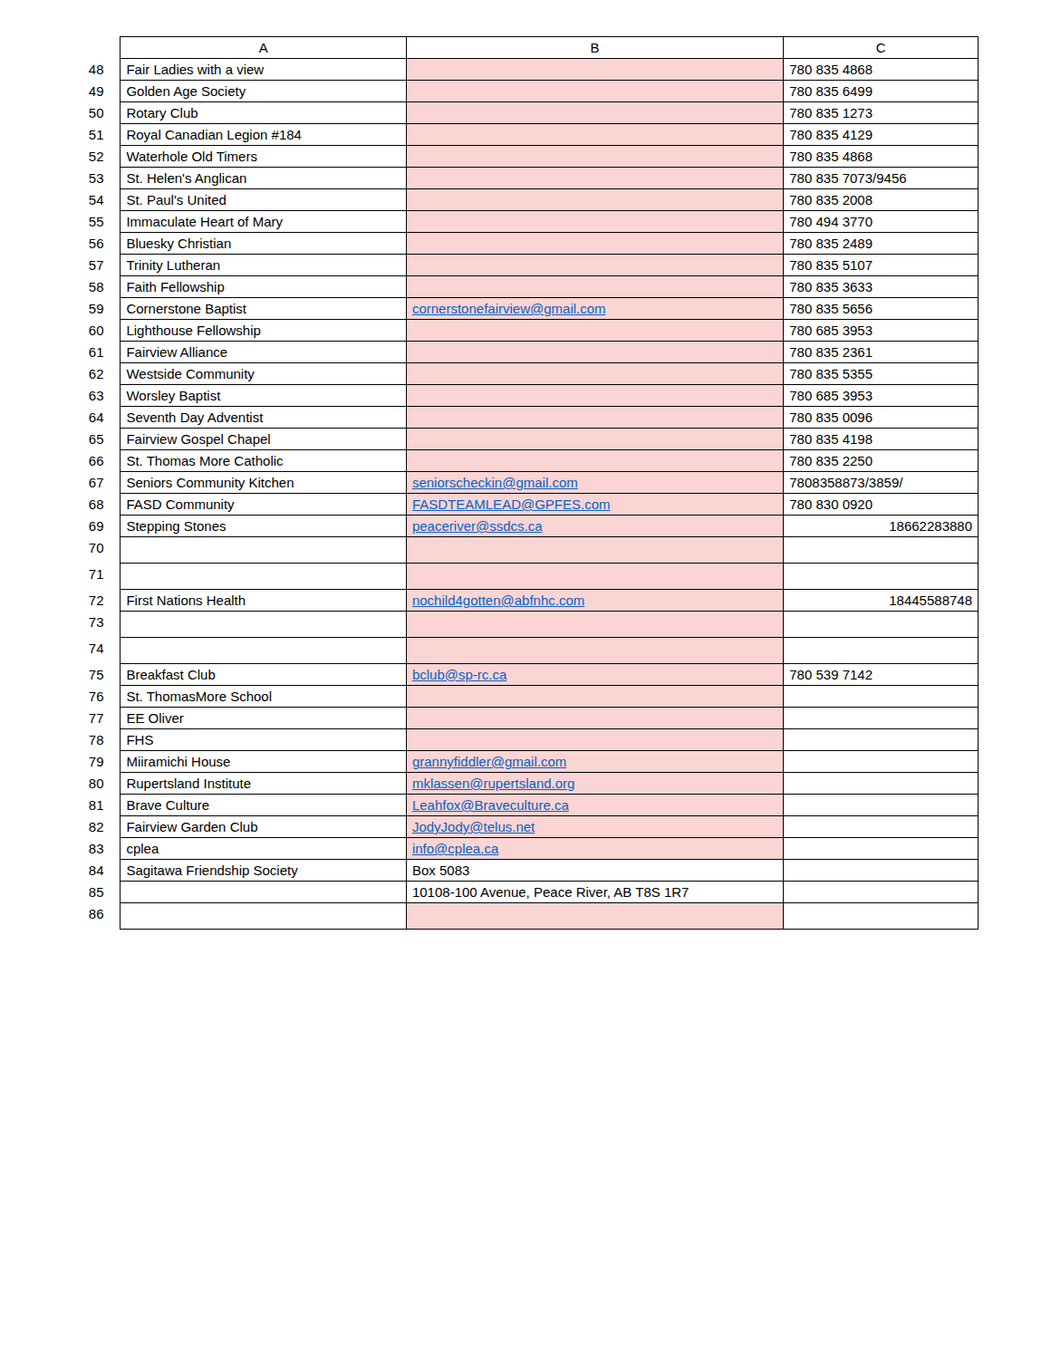| | A | B | C |
| --- | --- | --- | --- |
| 48 | Fair Ladies with a view | | 780 835 4868 |
| 49 | Golden Age Society | | 780 835 6499 |
| 50 | Rotary Club | | 780 835 1273 |
| 51 | Royal Canadian Legion #184 | | 780 835 4129 |
| 52 | Waterhole Old Timers | | 780 835 4868 |
| 53 | St. Helen's Anglican | | 780 835 7073/9456 |
| 54 | St. Paul's United | | 780 835 2008 |
| 55 | Immaculate Heart of Mary | | 780 494 3770 |
| 56 | Bluesky Christian | | 780 835 2489 |
| 57 | Trinity Lutheran | | 780 835 5107 |
| 58 | Faith Fellowship | | 780 835 3633 |
| 59 | Cornerstone Baptist | cornerstonefairview@gmail.com | 780 835 5656 |
| 60 | Lighthouse Fellowship | | 780 685 3953 |
| 61 | Fairview Alliance | | 780 835 2361 |
| 62 | Westside Community | | 780 835 5355 |
| 63 | Worsley Baptist | | 780 685 3953 |
| 64 | Seventh Day Adventist | | 780 835 0096 |
| 65 | Fairview Gospel Chapel | | 780 835 4198 |
| 66 | St. Thomas More Catholic | | 780 835 2250 |
| 67 | Seniors Community Kitchen | seniorscheckin@gmail.com | 7808358873/3859/ |
| 68 | FASD Community | FASDTEAMLEAD@GPFES.com | 780 830 0920 |
| 69 | Stepping Stones | peaceriver@ssdcs.ca | 18662283880 |
| 70 | | | |
| 71 | | | |
| 72 | First Nations Health | nochild4gotten@abfnhc.com | 18445588748 |
| 73 | | | |
| 74 | | | |
| 75 | Breakfast Club | bclub@sp-rc.ca | 780 539 7142 |
| 76 | St. ThomasMore School | | |
| 77 | EE Oliver | | |
| 78 | FHS | | |
| 79 | Miiramichi House | grannyfiddler@gmail.com | |
| 80 | Rupertsland Institute | mklassen@rupertsland.org | |
| 81 | Brave Culture | Leahfox@Braveculture.ca | |
| 82 | Fairview Garden Club | JodyJody@telus.net | |
| 83 | cplea | info@cplea.ca | |
| 84 | Sagitawa Friendship Society | Box 5083 | |
| 85 | | 10108-100 Avenue, Peace River, AB T8S 1R7 | |
| 86 | | | |